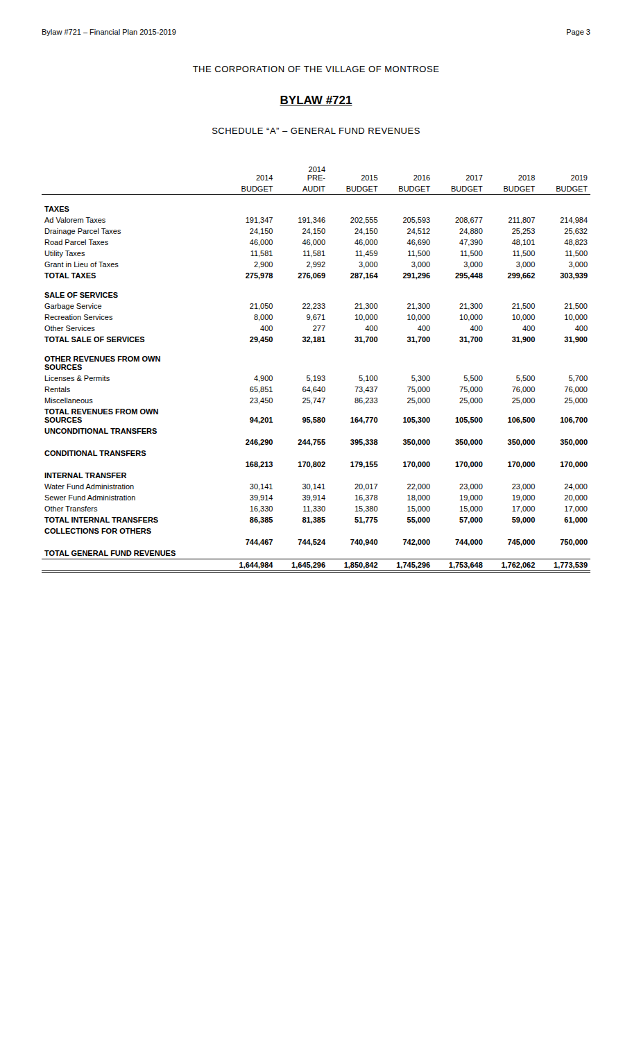Bylaw #721 – Financial Plan 2015-2019 Page 3
THE CORPORATION OF THE VILLAGE OF MONTROSE
BYLAW #721
SCHEDULE “A” – GENERAL FUND REVENUES
| | 2014 | 2014 PRE- | 2015 | 2016 | 2017 | 2018 | 2019 |
| --- | --- | --- | --- | --- | --- | --- | --- |
| | BUDGET | AUDIT | BUDGET | BUDGET | BUDGET | BUDGET | BUDGET |
| TAXES | |
| Ad Valorem Taxes | 191,347 | 191,346 | 202,555 | 205,593 | 208,677 | 211,807 | 214,984 |
| Drainage Parcel Taxes | 24,150 | 24,150 | 24,150 | 24,512 | 24,880 | 25,253 | 25,632 |
| Road Parcel Taxes | 46,000 | 46,000 | 46,000 | 46,690 | 47,390 | 48,101 | 48,823 |
| Utility Taxes | 11,581 | 11,581 | 11,459 | 11,500 | 11,500 | 11,500 | 11,500 |
| Grant in Lieu of Taxes | 2,900 | 2,992 | 3,000 | 3,000 | 3,000 | 3,000 | 3,000 |
| TOTAL TAXES | 275,978 | 276,069 | 287,164 | 291,296 | 295,448 | 299,662 | 303,939 |
| SALE OF SERVICES | |
| Garbage Service | 21,050 | 22,233 | 21,300 | 21,300 | 21,300 | 21,500 | 21,500 |
| Recreation Services | 8,000 | 9,671 | 10,000 | 10,000 | 10,000 | 10,000 | 10,000 |
| Other Services | 400 | 277 | 400 | 400 | 400 | 400 | 400 |
| TOTAL SALE OF SERVICES | 29,450 | 32,181 | 31,700 | 31,700 | 31,700 | 31,900 | 31,900 |
| OTHER REVENUES FROM OWN SOURCES | |
| Licenses & Permits | 4,900 | 5,193 | 5,100 | 5,300 | 5,500 | 5,500 | 5,700 |
| Rentals | 65,851 | 64,640 | 73,437 | 75,000 | 75,000 | 76,000 | 76,000 |
| Miscellaneous | 23,450 | 25,747 | 86,233 | 25,000 | 25,000 | 25,000 | 25,000 |
| TOTAL REVENUES FROM OWN SOURCES | 94,201 | 95,580 | 164,770 | 105,300 | 105,500 | 106,500 | 106,700 |
| UNCONDITIONAL TRANSFERS | |
| | 246,290 | 244,755 | 395,338 | 350,000 | 350,000 | 350,000 | 350,000 |
| CONDITIONAL TRANSFERS | |
| | 168,213 | 170,802 | 179,155 | 170,000 | 170,000 | 170,000 | 170,000 |
| INTERNAL TRANSFER | |
| Water Fund Administration | 30,141 | 30,141 | 20,017 | 22,000 | 23,000 | 23,000 | 24,000 |
| Sewer Fund Administration | 39,914 | 39,914 | 16,378 | 18,000 | 19,000 | 19,000 | 20,000 |
| Other Transfers | 16,330 | 11,330 | 15,380 | 15,000 | 15,000 | 17,000 | 17,000 |
| TOTAL INTERNAL TRANSFERS | 86,385 | 81,385 | 51,775 | 55,000 | 57,000 | 59,000 | 61,000 |
| COLLECTIONS FOR OTHERS | |
| | 744,467 | 744,524 | 740,940 | 742,000 | 744,000 | 745,000 | 750,000 |
| TOTAL GENERAL FUND REVENUES | |
| | 1,644,984 | 1,645,296 | 1,850,842 | 1,745,296 | 1,753,648 | 1,762,062 | 1,773,539 |